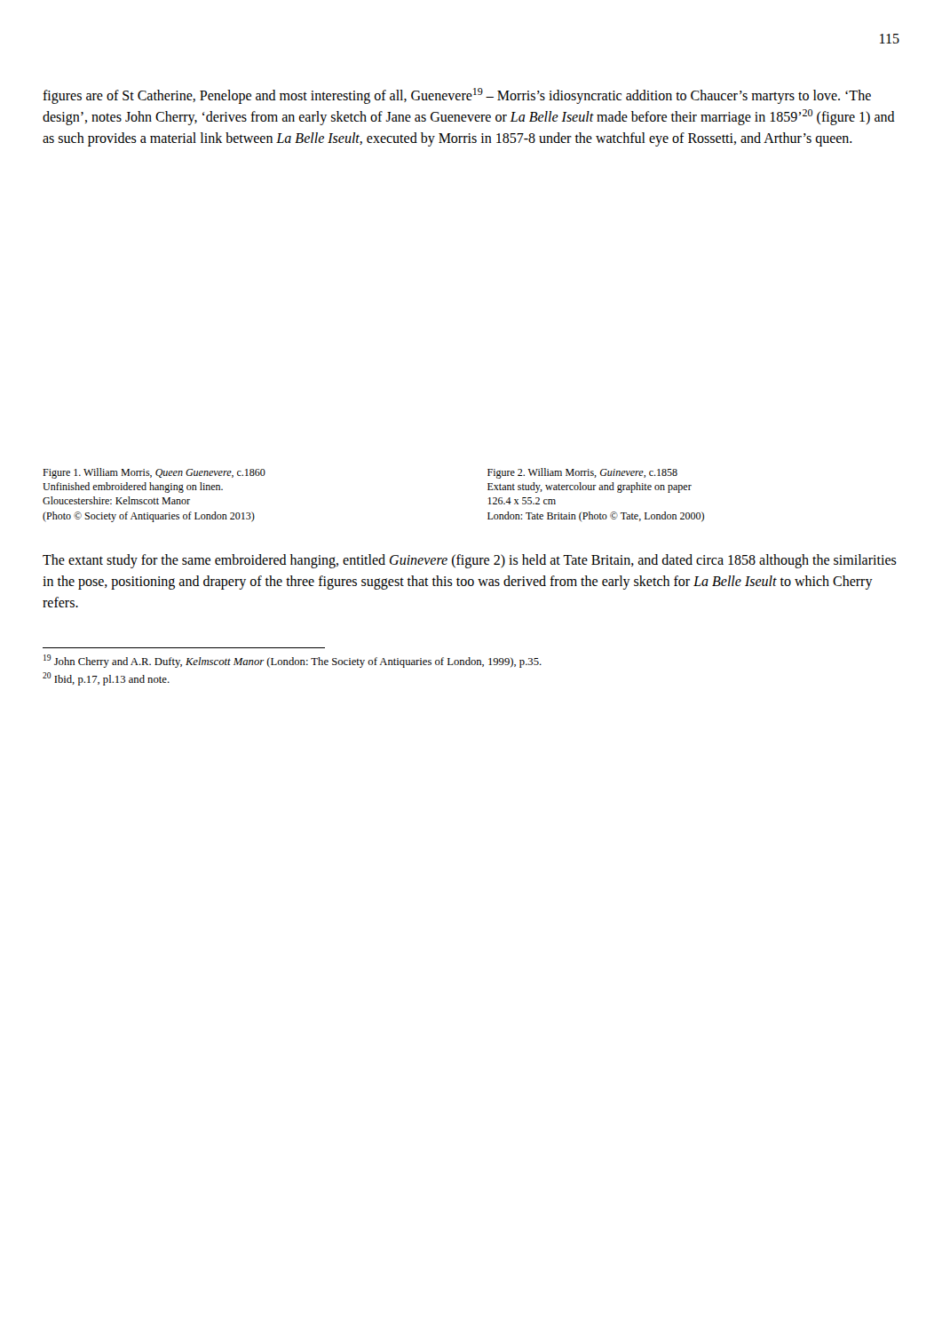115
figures are of St Catherine, Penelope and most interesting of all, Guenevere19 – Morris’s idiosyncratic addition to Chaucer’s martyrs to love. ‘The design’, notes John Cherry, ‘derives from an early sketch of Jane as Guenevere or La Belle Iseult made before their marriage in 1859’20 (figure 1) and as such provides a material link between La Belle Iseult, executed by Morris in 1857-8 under the watchful eye of Rossetti, and Arthur’s queen.
Figure 1. William Morris, Queen Guenevere, c.1860
Unfinished embroidered hanging on linen.
Gloucestershire: Kelmscott Manor
(Photo © Society of Antiquaries of London 2013)
Figure 2. William Morris, Guinevere, c.1858
Extant study, watercolour and graphite on paper
126.4 x 55.2 cm
London: Tate Britain (Photo © Tate, London 2000)
The extant study for the same embroidered hanging, entitled Guinevere (figure 2) is held at Tate Britain, and dated circa 1858 although the similarities in the pose, positioning and drapery of the three figures suggest that this too was derived from the early sketch for La Belle Iseult to which Cherry refers.
19 John Cherry and A.R. Dufty, Kelmscott Manor (London: The Society of Antiquaries of London, 1999), p.35.
20 Ibid, p.17, pl.13 and note.